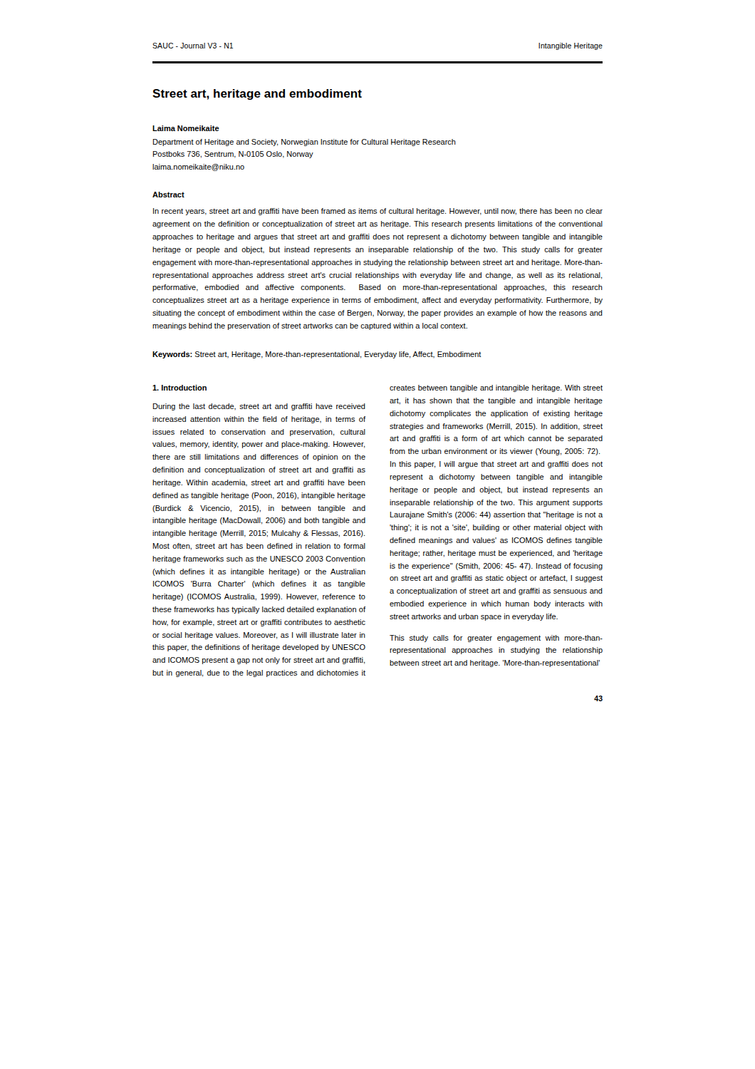SAUC - Journal V3 - N1
Intangible Heritage
Street art, heritage and embodiment
Laima Nomeikaite
Department of Heritage and Society, Norwegian Institute for Cultural Heritage Research
Postboks 736, Sentrum, N-0105 Oslo, Norway
laima.nomeikaite@niku.no
Abstract
In recent years, street art and graffiti have been framed as items of cultural heritage. However, until now, there has been no clear agreement on the definition or conceptualization of street art as heritage. This research presents limitations of the conventional approaches to heritage and argues that street art and graffiti does not represent a dichotomy between tangible and intangible heritage or people and object, but instead represents an inseparable relationship of the two. This study calls for greater engagement with more-than-representational approaches in studying the relationship between street art and heritage. More-than-representational approaches address street art's crucial relationships with everyday life and change, as well as its relational, performative, embodied and affective components. Based on more-than-representational approaches, this research conceptualizes street art as a heritage experience in terms of embodiment, affect and everyday performativity. Furthermore, by situating the concept of embodiment within the case of Bergen, Norway, the paper provides an example of how the reasons and meanings behind the preservation of street artworks can be captured within a local context.
Keywords: Street art, Heritage, More-than-representational, Everyday life, Affect, Embodiment
1. Introduction
During the last decade, street art and graffiti have received increased attention within the field of heritage, in terms of issues related to conservation and preservation, cultural values, memory, identity, power and place-making. However, there are still limitations and differences of opinion on the definition and conceptualization of street art and graffiti as heritage. Within academia, street art and graffiti have been defined as tangible heritage (Poon, 2016), intangible heritage (Burdick & Vicencio, 2015), in between tangible and intangible heritage (MacDowall, 2006) and both tangible and intangible heritage (Merrill, 2015; Mulcahy & Flessas, 2016). Most often, street art has been defined in relation to formal heritage frameworks such as the UNESCO 2003 Convention (which defines it as intangible heritage) or the Australian ICOMOS 'Burra Charter' (which defines it as tangible heritage) (ICOMOS Australia, 1999). However, reference to these frameworks has typically lacked detailed explanation of how, for example, street art or graffiti contributes to aesthetic or social heritage values. Moreover, as I will illustrate later in this paper, the definitions of heritage developed by UNESCO and ICOMOS present a gap not only for street art and graffiti, but in general, due to the legal practices and dichotomies it creates between tangible and intangible heritage. With street art, it has shown that the tangible and intangible heritage dichotomy complicates the application of existing heritage strategies and frameworks (Merrill, 2015). In addition, street art and graffiti is a form of art which cannot be separated from the urban environment or its viewer (Young, 2005: 72). In this paper, I will argue that street art and graffiti does not represent a dichotomy between tangible and intangible heritage or people and object, but instead represents an inseparable relationship of the two. This argument supports Laurajane Smith's (2006: 44) assertion that "heritage is not a 'thing'; it is not a 'site', building or other material object with defined meanings and values' as ICOMOS defines tangible heritage; rather, heritage must be experienced, and 'heritage is the experience" (Smith, 2006: 45- 47). Instead of focusing on street art and graffiti as static object or artefact, I suggest a conceptualization of street art and graffiti as sensuous and embodied experience in which human body interacts with street artworks and urban space in everyday life.
This study calls for greater engagement with more-than-representational approaches in studying the relationship between street art and heritage. 'More-than-representational'
43